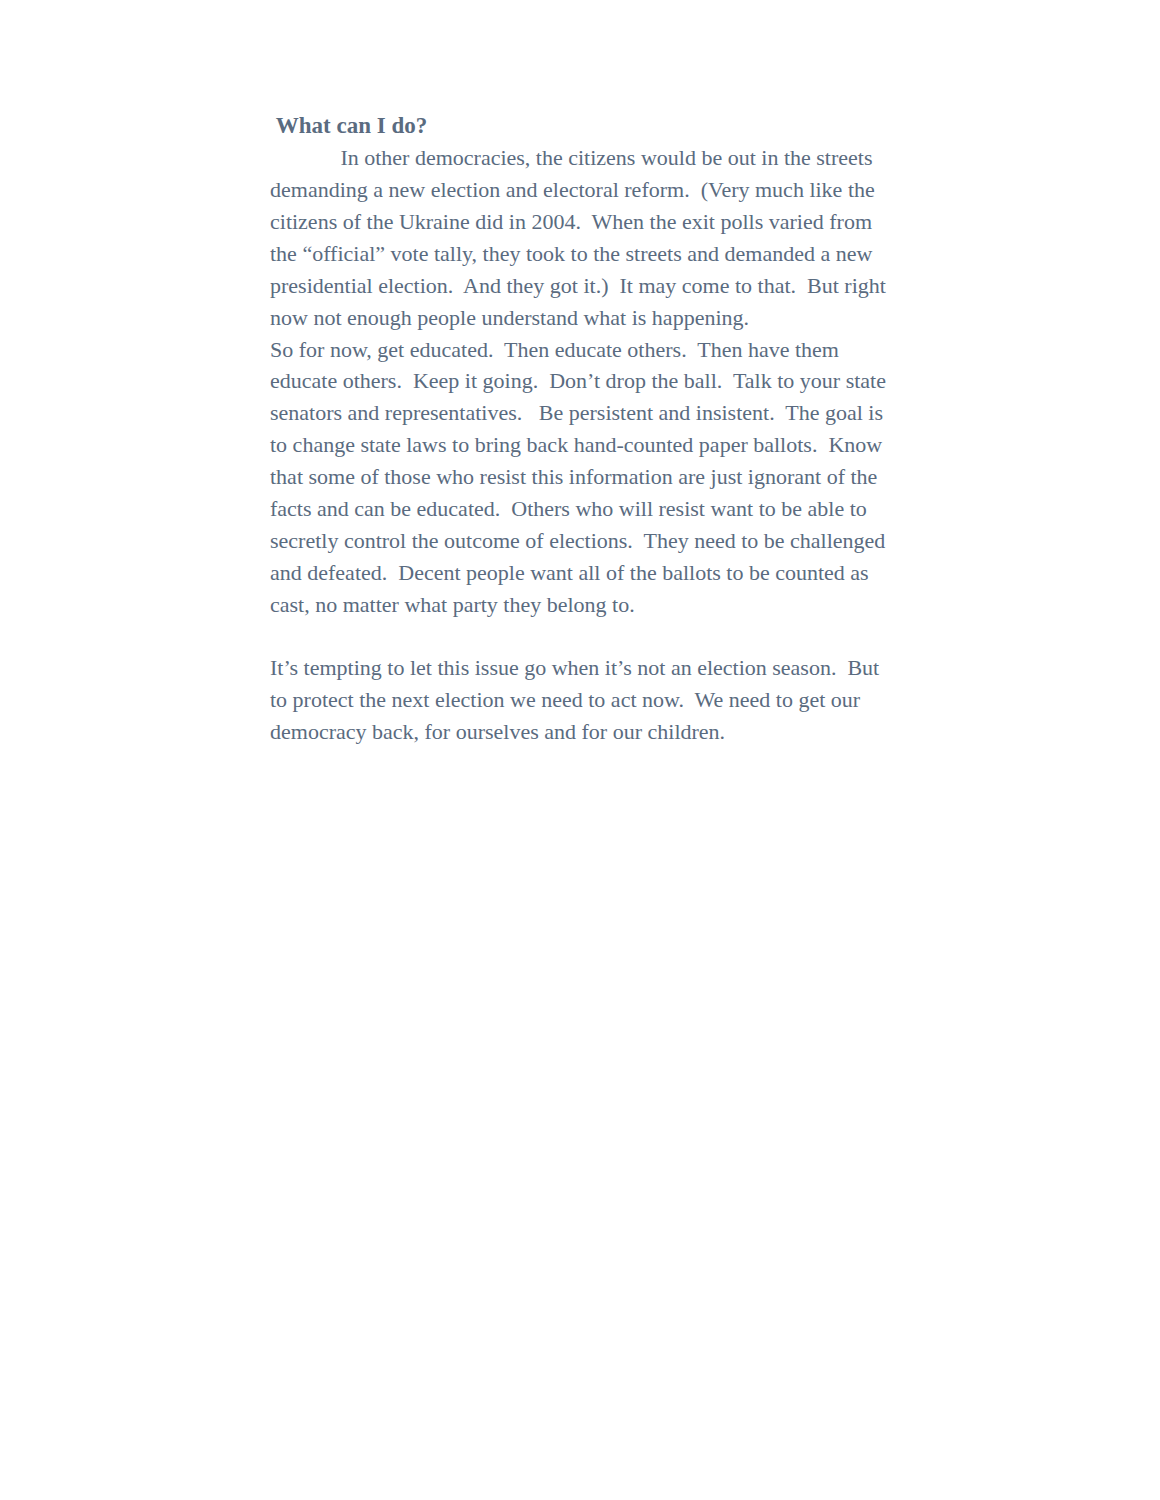What can I do?
In other democracies, the citizens would be out in the streets demanding a new election and electoral reform. (Very much like the citizens of the Ukraine did in 2004. When the exit polls varied from the “official” vote tally, they took to the streets and demanded a new presidential election. And they got it.) It may come to that. But right now not enough people understand what is happening.
So for now, get educated. Then educate others. Then have them educate others. Keep it going. Don’t drop the ball. Talk to your state senators and representatives. Be persistent and insistent. The goal is to change state laws to bring back hand-counted paper ballots. Know that some of those who resist this information are just ignorant of the facts and can be educated. Others who will resist want to be able to secretly control the outcome of elections. They need to be challenged and defeated. Decent people want all of the ballots to be counted as cast, no matter what party they belong to.
It’s tempting to let this issue go when it’s not an election season. But to protect the next election we need to act now. We need to get our democracy back, for ourselves and for our children.